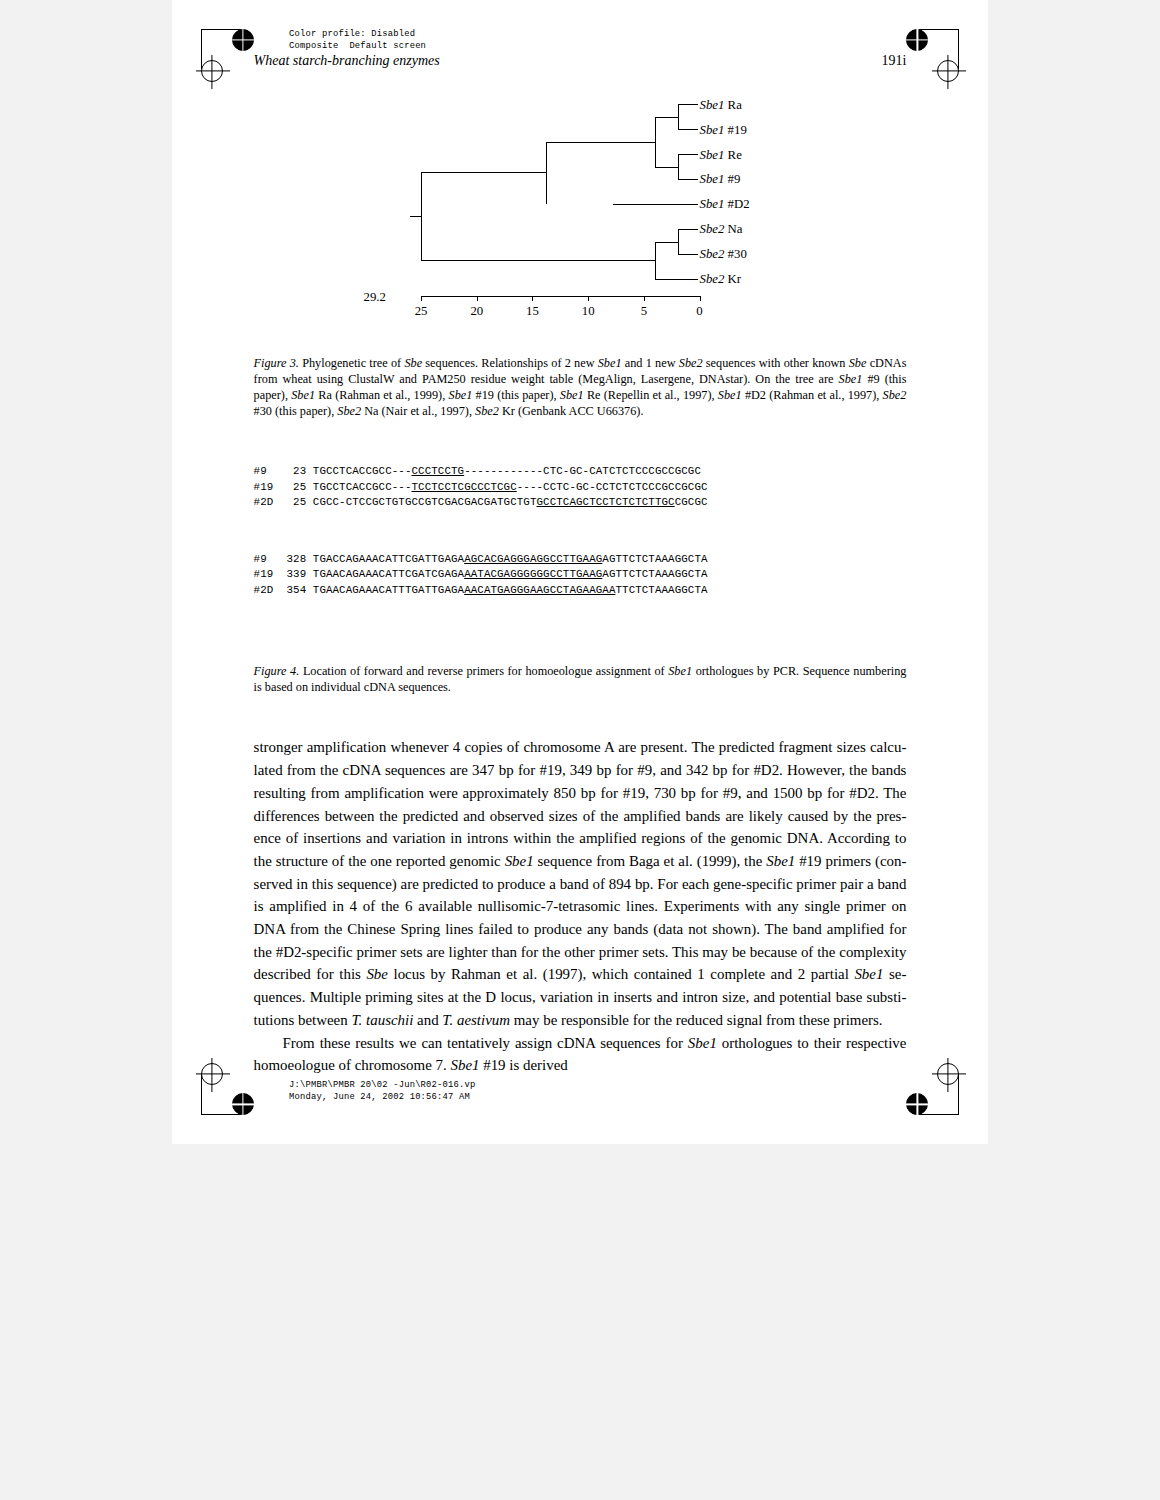Color profile: Disabled Composite Default screen
J:\PMBR\PMBR 20\02 -Jun\R02-016.vp Monday, June 24, 2002 10:56:47 AM
Wheat starch-branching enzymes 191i
Sbe1 Ra
Sbe1 #19
Sbe1 Re
Sbe1 #9
Sbe1 #D2
Sbe2 Na
Sbe2 #30
Sbe2 Kr
29.2
25
20
15
10
5
0
Figure 3. Phylogenetic tree of Sbe sequences. Relationships of 2 new Sbe1 and 1 new Sbe2 sequences with other known Sbe cDNAs from wheat using ClustalW and PAM250 residue weight table (MegAlign, Lasergene, DNAstar). On the tree are Sbe1 #9 (this paper), Sbe1 Ra (Rahman et al., 1999), Sbe1 #19 (this paper), Sbe1 Re (Repellin et al., 1997), Sbe1 #D2 (Rahman et al., 1997), Sbe2 #30 (this paper), Sbe2 Na (Nair et al., 1997), Sbe2 Kr (Genbank ACC U66376).
#9 23 TGCCTCACCGCC---CCCTCCTG------------CTC-GC-CATCTCTCCCGCCGCGC #19 25 TGCCTCACCGCC---TCCTCCTCGCCCTCGC----CCTC-GC-CCTCTCTCCCGCCGCGC #2D 25 CGCC-CTCCGCTGTGCCGTCGACGACGATGCTGTGCCTCAGCTCCTCTCTCTTGCCGCGC
#9 328 TGACCAGAAACATTCGATTGAGAAGCACGAGGGAGGCCTTGAAGAGTTCTCTAAAGGCTA #19 339 TGAACAGAAACATTCGATCGAGAAATACGAGGGGGGCCTTGAAGAGTTCTCTAAAGGCTA #2D 354 TGAACAGAAACATTTGATTGAGAAACATGAGGGAAGCCTAGAAGAATTCTCTAAAGGCTA
Figure 4. Location of forward and reverse primers for homoeologue assignment of Sbe1 orthologues by PCR. Sequence numbering is based on individual cDNA sequences.
stronger amplification whenever 4 copies of chromosome A are present. The predicted fragment sizes calculated from the cDNA sequences are 347 bp for #19, 349 bp for #9, and 342 bp for #D2. However, the bands resulting from amplification were approximately 850 bp for #19, 730 bp for #9, and 1500 bp for #D2. The differences between the predicted and observed sizes of the amplified bands are likely caused by the presence of insertions and variation in introns within the amplified regions of the genomic DNA. According to the structure of the one reported genomic Sbe1 sequence from Baga et al. (1999), the Sbe1 #19 primers (conserved in this sequence) are predicted to produce a band of 894 bp. For each gene-specific primer pair a band is amplified in 4 of the 6 available nullisomic-7-tetrasomic lines. Experiments with any single primer on DNA from the Chinese Spring lines failed to produce any bands (data not shown). The band amplified for the #D2-specific primer sets are lighter than for the other primer sets. This may be because of the complexity described for this Sbe locus by Rahman et al. (1997), which contained 1 complete and 2 partial Sbe1 sequences. Multiple priming sites at the D locus, variation in inserts and intron size, and potential base substitutions between T. tauschii and T. aestivum may be responsible for the reduced signal from these primers.
From these results we can tentatively assign cDNA sequences for Sbe1 orthologues to their respective homoeologue of chromosome 7. Sbe1 #19 is derived